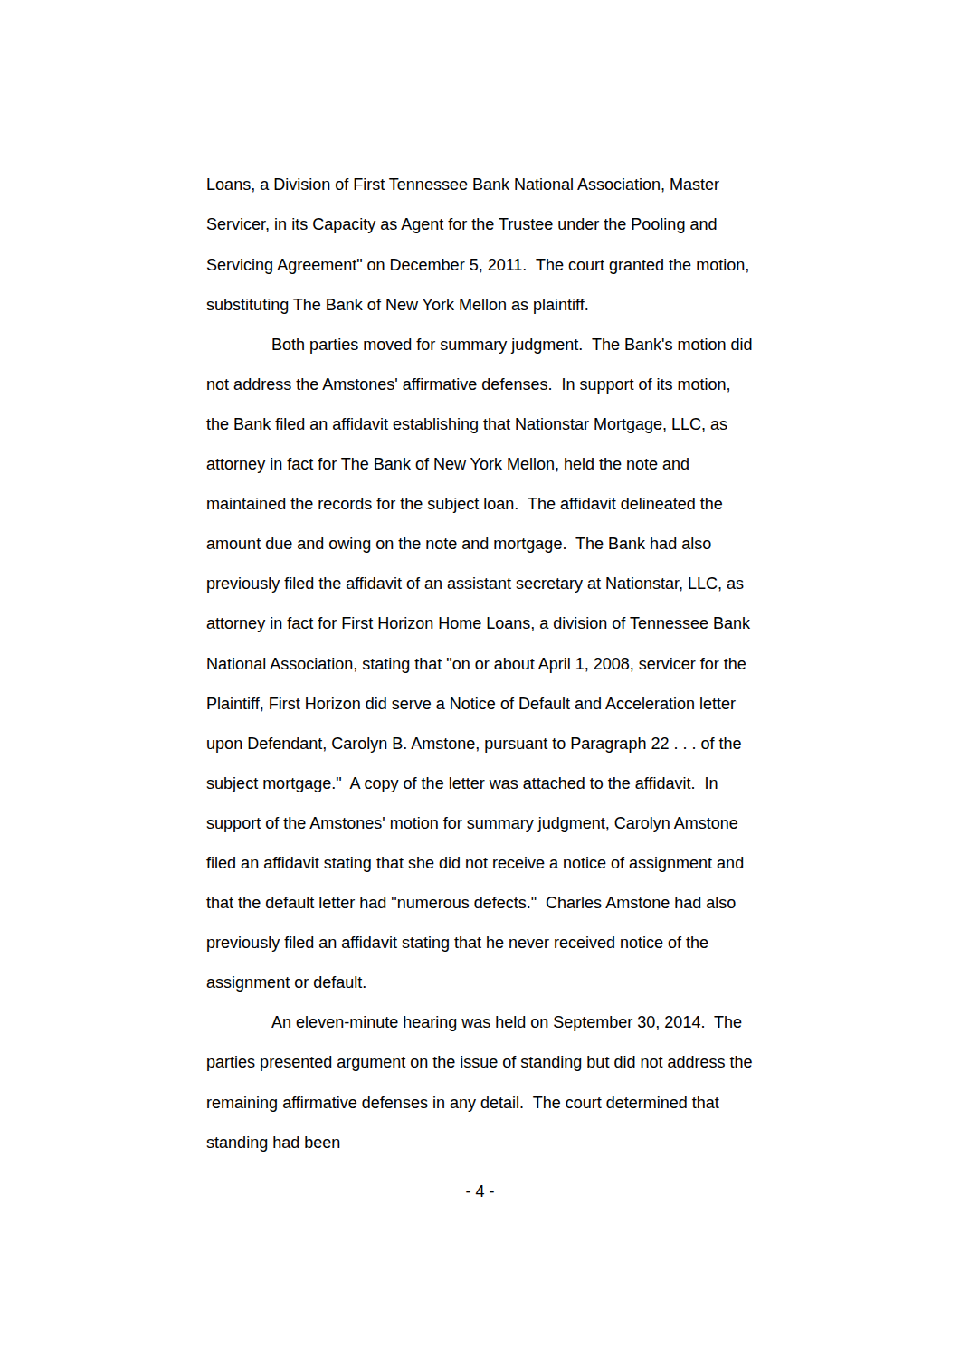Loans, a Division of First Tennessee Bank National Association, Master Servicer, in its Capacity as Agent for the Trustee under the Pooling and Servicing Agreement" on December 5, 2011. The court granted the motion, substituting The Bank of New York Mellon as plaintiff.
Both parties moved for summary judgment. The Bank's motion did not address the Amstones' affirmative defenses. In support of its motion, the Bank filed an affidavit establishing that Nationstar Mortgage, LLC, as attorney in fact for The Bank of New York Mellon, held the note and maintained the records for the subject loan. The affidavit delineated the amount due and owing on the note and mortgage. The Bank had also previously filed the affidavit of an assistant secretary at Nationstar, LLC, as attorney in fact for First Horizon Home Loans, a division of Tennessee Bank National Association, stating that "on or about April 1, 2008, servicer for the Plaintiff, First Horizon did serve a Notice of Default and Acceleration letter upon Defendant, Carolyn B. Amstone, pursuant to Paragraph 22 . . . of the subject mortgage." A copy of the letter was attached to the affidavit. In support of the Amstones' motion for summary judgment, Carolyn Amstone filed an affidavit stating that she did not receive a notice of assignment and that the default letter had "numerous defects." Charles Amstone had also previously filed an affidavit stating that he never received notice of the assignment or default.
An eleven-minute hearing was held on September 30, 2014. The parties presented argument on the issue of standing but did not address the remaining affirmative defenses in any detail. The court determined that standing had been
- 4 -